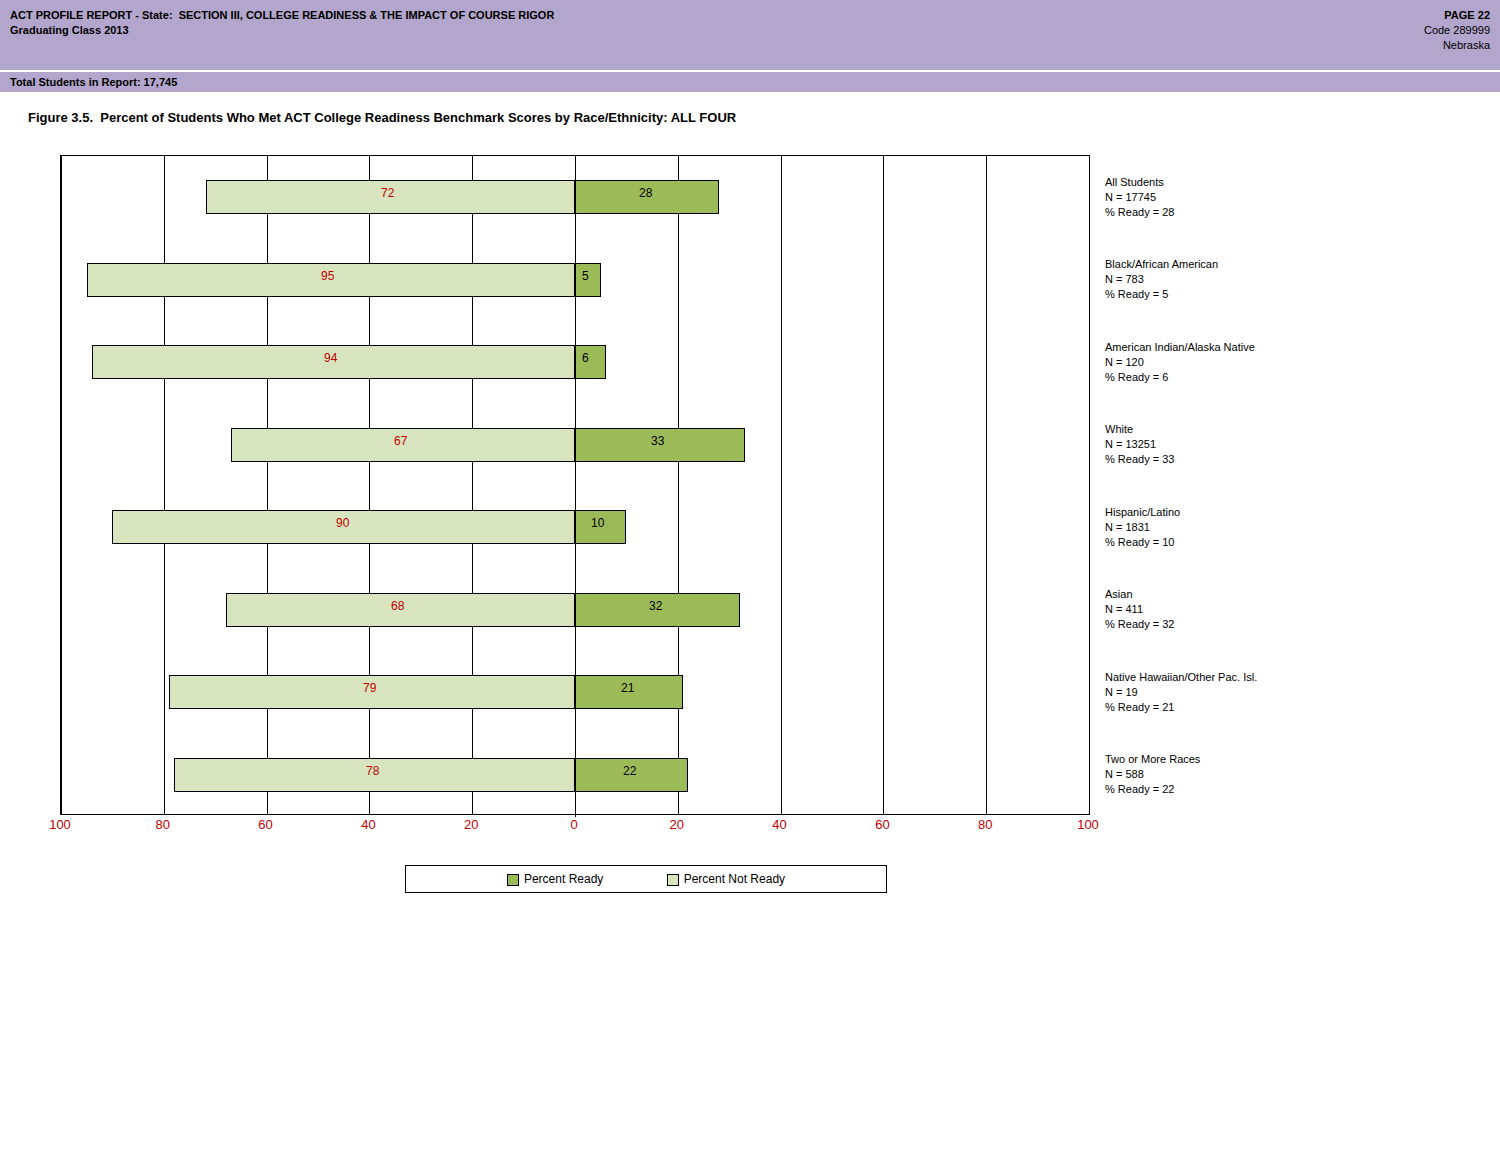ACT PROFILE REPORT - State: SECTION III, COLLEGE READINESS & THE IMPACT OF COURSE RIGOR
Graduating Class 2013
PAGE 22
Code 289999
Nebraska
Total Students in Report: 17,745
Figure 3.5. Percent of Students Who Met ACT College Readiness Benchmark Scores by Race/Ethnicity: ALL FOUR
72
28
95
5
94
6
67
33
90
10
68
32
79
21
78
22
100 80 60 40 20 0 20 40 60 80 100
Percent Ready Percent Not Ready
All Students
N = 17745
% Ready = 28
Black/African American
N = 783
% Ready = 5
American Indian/Alaska Native
N = 120
% Ready = 6
White
N = 13251
% Ready = 33
Hispanic/Latino
N = 1831
% Ready = 10
Asian
N = 411
% Ready = 32
Native Hawaiian/Other Pac. Isl.
N = 19
% Ready = 21
Two or More Races
N = 588
% Ready = 22